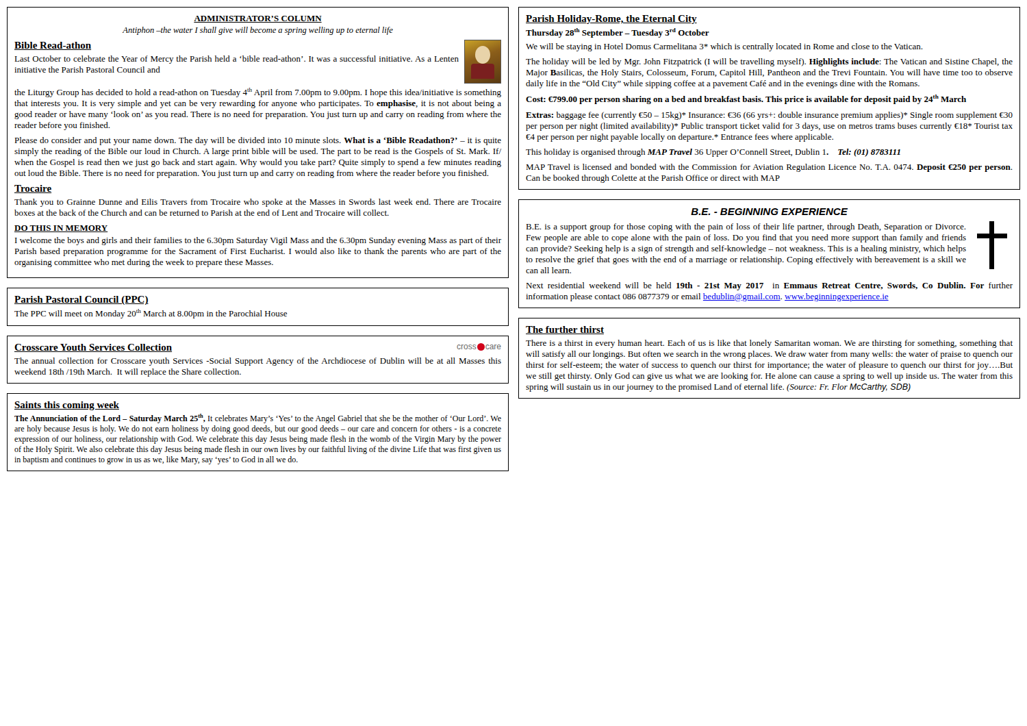ADMINISTRATOR’S COLUMN
Antiphon –the water I shall give will become a spring welling up to eternal life
Bible Read-athon
Last October to celebrate the Year of Mercy the Parish held a ‘bible read-athon’. It was a successful initiative. As a Lenten initiative the Parish Pastoral Council and
the Liturgy Group has decided to hold a read-athon on Tuesday 4th April from 7.00pm to 9.00pm. I hope this idea/initiative is something that interests you. It is very simple and yet can be very rewarding for anyone who participates. To emphasise, it is not about being a good reader or have many ‘look on’ as you read. There is no need for preparation. You just turn up and carry on reading from where the reader before you finished.
Please do consider and put your name down. The day will be divided into 10 minute slots. What is a ‘Bible Readathon?’ – it is quite simply the reading of the Bible our loud in Church. A large print bible will be used. The part to be read is the Gospels of St. Mark. If/ when the Gospel is read then we just go back and start again. Why would you take part? Quite simply to spend a few minutes reading out loud the Bible. There is no need for preparation. You just turn up and carry on reading from where the reader before you finished.
Trocaire
Thank you to Grainne Dunne and Eilis Travers from Trocaire who spoke at the Masses in Swords last week end. There are Trocaire boxes at the back of the Church and can be returned to Parish at the end of Lent and Trocaire will collect.
DO THIS IN MEMORY
I welcome the boys and girls and their families to the 6.30pm Saturday Vigil Mass and the 6.30pm Sunday evening Mass as part of their Parish based preparation programme for the Sacrament of First Eucharist. I would also like to thank the parents who are part of the organising committee who met during the week to prepare these Masses.
Parish Pastoral Council (PPC)
The PPC will meet on Monday 20th March at 8.00pm in the Parochial House
cross care
Crosscare Youth Services Collection
The annual collection for Crosscare youth Services -Social Support Agency of the Archdiocese of Dublin will be at all Masses this weekend 18th /19th March. It will replace the Share collection.
Saints this coming week
The Annunciation of the Lord – Saturday March 25th, It celebrates Mary’s ‘Yes’ to the Angel Gabriel that she be the mother of ‘Our Lord’. We are holy because Jesus is holy. We do not earn holiness by doing good deeds, but our good deeds – our care and concern for others - is a concrete expression of our holiness, our relationship with God. We celebrate this day Jesus being made flesh in the womb of the Virgin Mary by the power of the Holy Spirit. We also celebrate this day Jesus being made flesh in our own lives by our faithful living of the divine Life that was first given us in baptism and continues to grow in us as we, like Mary, say ‘yes’ to God in all we do.
Parish Holiday-Rome, the Eternal City
Thursday 28th September – Tuesday 3rd October
We will be staying in Hotel Domus Carmelitana 3* which is centrally located in Rome and close to the Vatican.
The holiday will be led by Mgr. John Fitzpatrick (I will be travelling myself). Highlights include: The Vatican and Sistine Chapel, the Major Basilicas, the Holy Stairs, Colosseum, Forum, Capitol Hill, Pantheon and the Trevi Fountain. You will have time too to observe daily life in the “Old City” while sipping coffee at a pavement Café and in the evenings dine with the Romans.
Cost: €799.00 per person sharing on a bed and breakfast basis. This price is available for deposit paid by 24th March
Extras: baggage fee (currently €50 – 15kg)* Insurance: €36 (66 yrs+: double insurance premium applies)* Single room supplement €30 per person per night (limited availability)* Public transport ticket valid for 3 days, use on metros trams buses currently €18* Tourist tax €4 per person per night payable locally on departure.* Entrance fees where applicable.
This holiday is organised through MAP Travel 36 Upper O’Connell Street, Dublin 1. Tel: (01) 8783111
MAP Travel is licensed and bonded with the Commission for Aviation Regulation Licence No. T.A. 0474. Deposit €250 per person. Can be booked through Colette at the Parish Office or direct with MAP
B.E. - BEGINNING EXPERIENCE
B.E. is a support group for those coping with the pain of loss of their life partner, through Death, Separation or Divorce. Few people are able to cope alone with the pain of loss. Do you find that you need more support than family and friends can provide? Seeking help is a sign of strength and self-knowledge – not weakness. This is a healing ministry, which helps to resolve the grief that goes with the end of a marriage or relationship. Coping effectively with bereavement is a skill we can all learn.
Next residential weekend will be held 19th - 21st May 2017 in Emmaus Retreat Centre, Swords, Co Dublin. For further information please contact 086 0877379 or email bedublin@gmail.com. www.beginningexperience.ie
The further thirst
There is a thirst in every human heart. Each of us is like that lonely Samaritan woman. We are thirsting for something, something that will satisfy all our longings. But often we search in the wrong places. We draw water from many wells: the water of praise to quench our thirst for self-esteem; the water of success to quench our thirst for importance; the water of pleasure to quench our thirst for joy….But we still get thirsty. Only God can give us what we are looking for. He alone can cause a spring to well up inside us. The water from this spring will sustain us in our journey to the promised Land of eternal life. (Source: Fr. Flor McCarthy, SDB)